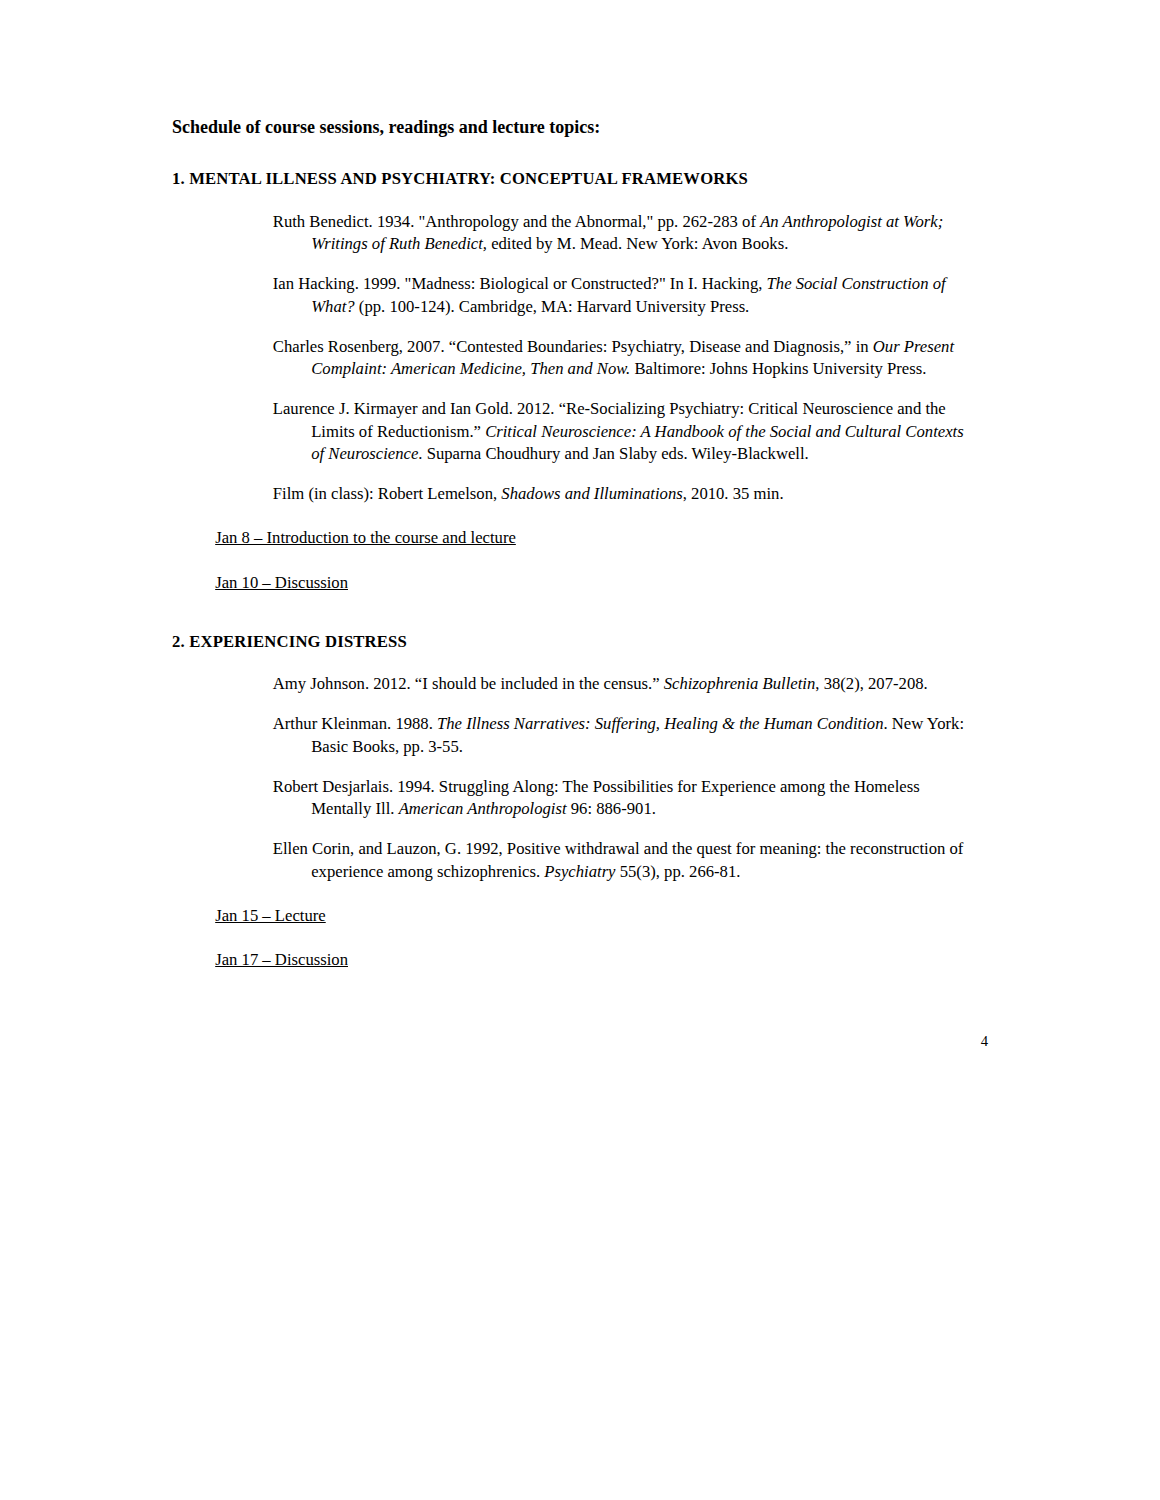Schedule of course sessions, readings and lecture topics:
1. MENTAL ILLNESS AND PSYCHIATRY: CONCEPTUAL FRAMEWORKS
Ruth Benedict. 1934. "Anthropology and the Abnormal," pp. 262-283 of An Anthropologist at Work; Writings of Ruth Benedict, edited by M. Mead. New York: Avon Books.
Ian Hacking. 1999. "Madness: Biological or Constructed?" In I. Hacking, The Social Construction of What? (pp. 100-124). Cambridge, MA: Harvard University Press.
Charles Rosenberg, 2007. “Contested Boundaries: Psychiatry, Disease and Diagnosis,” in Our Present Complaint: American Medicine, Then and Now. Baltimore: Johns Hopkins University Press.
Laurence J. Kirmayer and Ian Gold. 2012. “Re-Socializing Psychiatry: Critical Neuroscience and the Limits of Reductionism.” Critical Neuroscience: A Handbook of the Social and Cultural Contexts of Neuroscience. Suparna Choudhury and Jan Slaby eds. Wiley-Blackwell.
Film (in class): Robert Lemelson, Shadows and Illuminations, 2010. 35 min.
Jan 8 – Introduction to the course and lecture
Jan 10 – Discussion
2. EXPERIENCING DISTRESS
Amy Johnson. 2012. “I should be included in the census.” Schizophrenia Bulletin, 38(2), 207-208.
Arthur Kleinman. 1988. The Illness Narratives: Suffering, Healing & the Human Condition. New York: Basic Books, pp. 3-55.
Robert Desjarlais. 1994. Struggling Along: The Possibilities for Experience among the Homeless Mentally Ill. American Anthropologist 96: 886-901.
Ellen Corin, and Lauzon, G. 1992, Positive withdrawal and the quest for meaning: the reconstruction of experience among schizophrenics. Psychiatry 55(3), pp. 266-81.
Jan 15 – Lecture
Jan 17 – Discussion
4